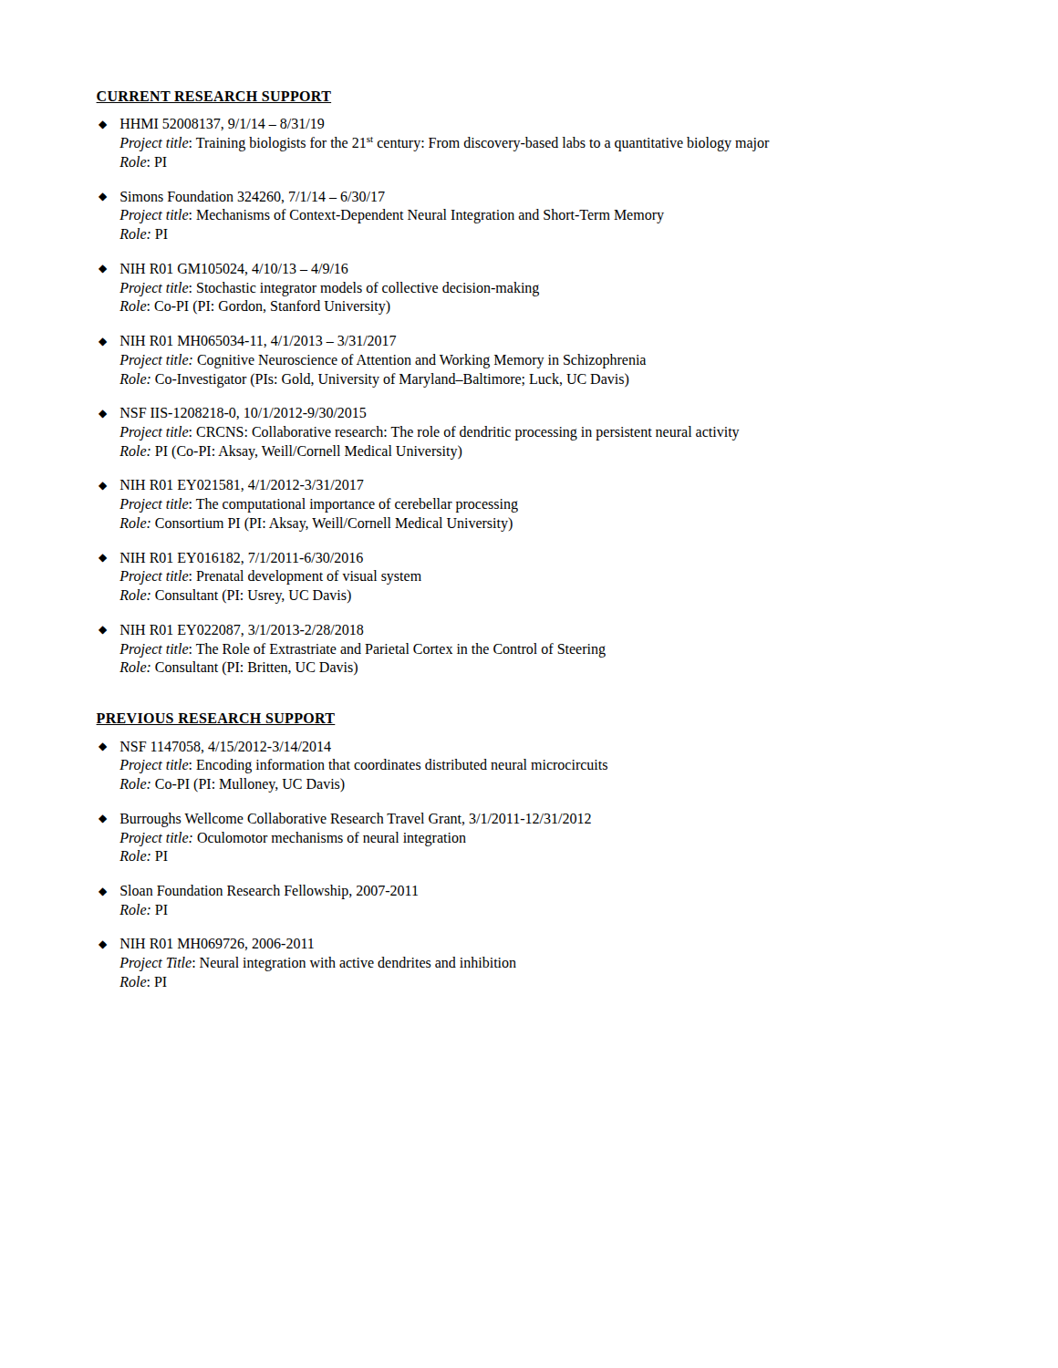CURRENT RESEARCH SUPPORT
HHMI 52008137, 9/1/14 – 8/31/19 Project title: Training biologists for the 21st century: From discovery-based labs to a quantitative biology major Role: PI
Simons Foundation 324260, 7/1/14 – 6/30/17 Project title: Mechanisms of Context-Dependent Neural Integration and Short-Term Memory Role: PI
NIH R01 GM105024, 4/10/13 – 4/9/16 Project title: Stochastic integrator models of collective decision-making Role: Co-PI (PI: Gordon, Stanford University)
NIH R01 MH065034-11, 4/1/2013 – 3/31/2017 Project title: Cognitive Neuroscience of Attention and Working Memory in Schizophrenia Role: Co-Investigator (PIs: Gold, University of Maryland–Baltimore; Luck, UC Davis)
NSF IIS-1208218-0, 10/1/2012-9/30/2015 Project title: CRCNS: Collaborative research: The role of dendritic processing in persistent neural activity Role: PI (Co-PI: Aksay, Weill/Cornell Medical University)
NIH R01 EY021581, 4/1/2012-3/31/2017 Project title: The computational importance of cerebellar processing Role: Consortium PI (PI: Aksay, Weill/Cornell Medical University)
NIH R01 EY016182, 7/1/2011-6/30/2016 Project title: Prenatal development of visual system Role: Consultant (PI: Usrey, UC Davis)
NIH R01 EY022087, 3/1/2013-2/28/2018 Project title: The Role of Extrastriate and Parietal Cortex in the Control of Steering Role: Consultant (PI: Britten, UC Davis)
PREVIOUS RESEARCH SUPPORT
NSF 1147058, 4/15/2012-3/14/2014 Project title: Encoding information that coordinates distributed neural microcircuits Role: Co-PI (PI: Mulloney, UC Davis)
Burroughs Wellcome Collaborative Research Travel Grant, 3/1/2011-12/31/2012 Project title: Oculomotor mechanisms of neural integration Role: PI
Sloan Foundation Research Fellowship, 2007-2011 Role: PI
NIH R01 MH069726, 2006-2011 Project Title: Neural integration with active dendrites and inhibition Role: PI